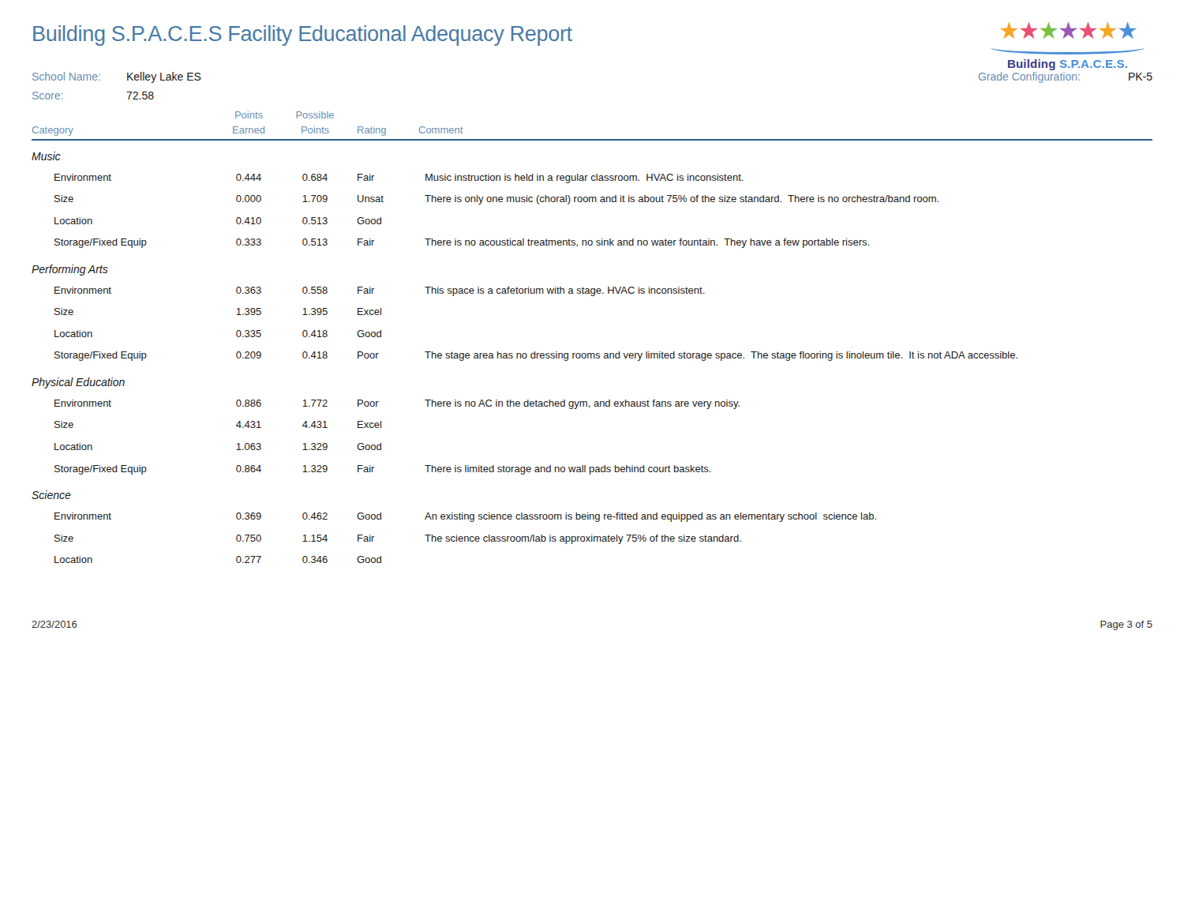★★★★★★★
Building S.P.A.C.E.S.
Building S.P.A.C.E.S Facility Educational Adequacy Report
School Name: Kelley Lake ES
Score: 72.58
Grade Configuration: PK-5
| | Points | Possible | | |
| --- | --- | --- | --- | --- |
| Category | Earned | Points | Rating | Comment |
| Music |
| Environment | 0.444 | 0.684 | Fair | Music instruction is held in a regular classroom. HVAC is inconsistent. |
| Size | 0.000 | 1.709 | Unsat | There is only one music (choral) room and it is about 75% of the size standard. There is no orchestra/band room. |
| Location | 0.410 | 0.513 | Good | |
| Storage/Fixed Equip | 0.333 | 0.513 | Fair | There is no acoustical treatments, no sink and no water fountain. They have a few portable risers. |
| Performing Arts |
| Environment | 0.363 | 0.558 | Fair | This space is a cafetorium with a stage. HVAC is inconsistent. |
| Size | 1.395 | 1.395 | Excel | |
| Location | 0.335 | 0.418 | Good | |
| Storage/Fixed Equip | 0.209 | 0.418 | Poor | The stage area has no dressing rooms and very limited storage space. The stage flooring is linoleum tile. It is not ADA accessible. |
| Physical Education |
| Environment | 0.886 | 1.772 | Poor | There is no AC in the detached gym, and exhaust fans are very noisy. |
| Size | 4.431 | 4.431 | Excel | |
| Location | 1.063 | 1.329 | Good | |
| Storage/Fixed Equip | 0.864 | 1.329 | Fair | There is limited storage and no wall pads behind court baskets. |
| Science |
| Environment | 0.369 | 0.462 | Good | An existing science classroom is being re-fitted and equipped as an elementary school science lab. |
| Size | 0.750 | 1.154 | Fair | The science classroom/lab is approximately 75% of the size standard. |
| Location | 0.277 | 0.346 | Good | |
2/23/2016
Page 3 of 5